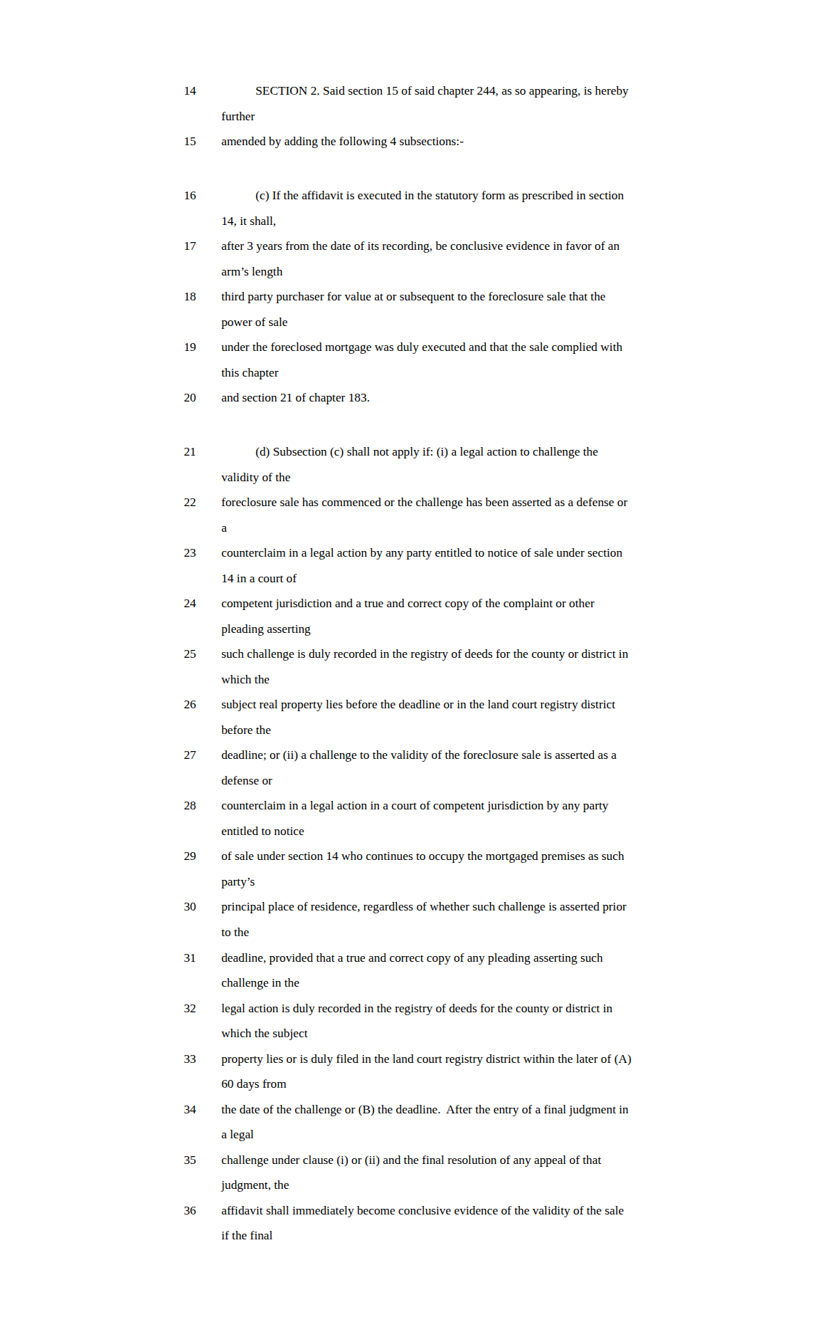| 14 | SECTION 2. Said section 15 of said chapter 244, as so appearing, is hereby further |
| 15 | amended by adding the following 4 subsections:- |
| 16 | (c) If the affidavit is executed in the statutory form as prescribed in section 14, it shall, |
| 17 | after 3 years from the date of its recording, be conclusive evidence in favor of an arm’s length |
| 18 | third party purchaser for value at or subsequent to the foreclosure sale that the power of sale |
| 19 | under the foreclosed mortgage was duly executed and that the sale complied with this chapter |
| 20 | and section 21 of chapter 183. |
| 21 | (d) Subsection (c) shall not apply if: (i) a legal action to challenge the validity of the |
| 22 | foreclosure sale has commenced or the challenge has been asserted as a defense or a |
| 23 | counterclaim in a legal action by any party entitled to notice of sale under section 14 in a court of |
| 24 | competent jurisdiction and a true and correct copy of the complaint or other pleading asserting |
| 25 | such challenge is duly recorded in the registry of deeds for the county or district in which the |
| 26 | subject real property lies before the deadline or in the land court registry district before the |
| 27 | deadline; or (ii) a challenge to the validity of the foreclosure sale is asserted as a defense or |
| 28 | counterclaim in a legal action in a court of competent jurisdiction by any party entitled to notice |
| 29 | of sale under section 14 who continues to occupy the mortgaged premises as such party’s |
| 30 | principal place of residence, regardless of whether such challenge is asserted prior to the |
| 31 | deadline, provided that a true and correct copy of any pleading asserting such challenge in the |
| 32 | legal action is duly recorded in the registry of deeds for the county or district in which the subject |
| 33 | property lies or is duly filed in the land court registry district within the later of (A) 60 days from |
| 34 | the date of the challenge or (B) the deadline. After the entry of a final judgment in a legal |
| 35 | challenge under clause (i) or (ii) and the final resolution of any appeal of that judgment, the |
| 36 | affidavit shall immediately become conclusive evidence of the validity of the sale if the final |